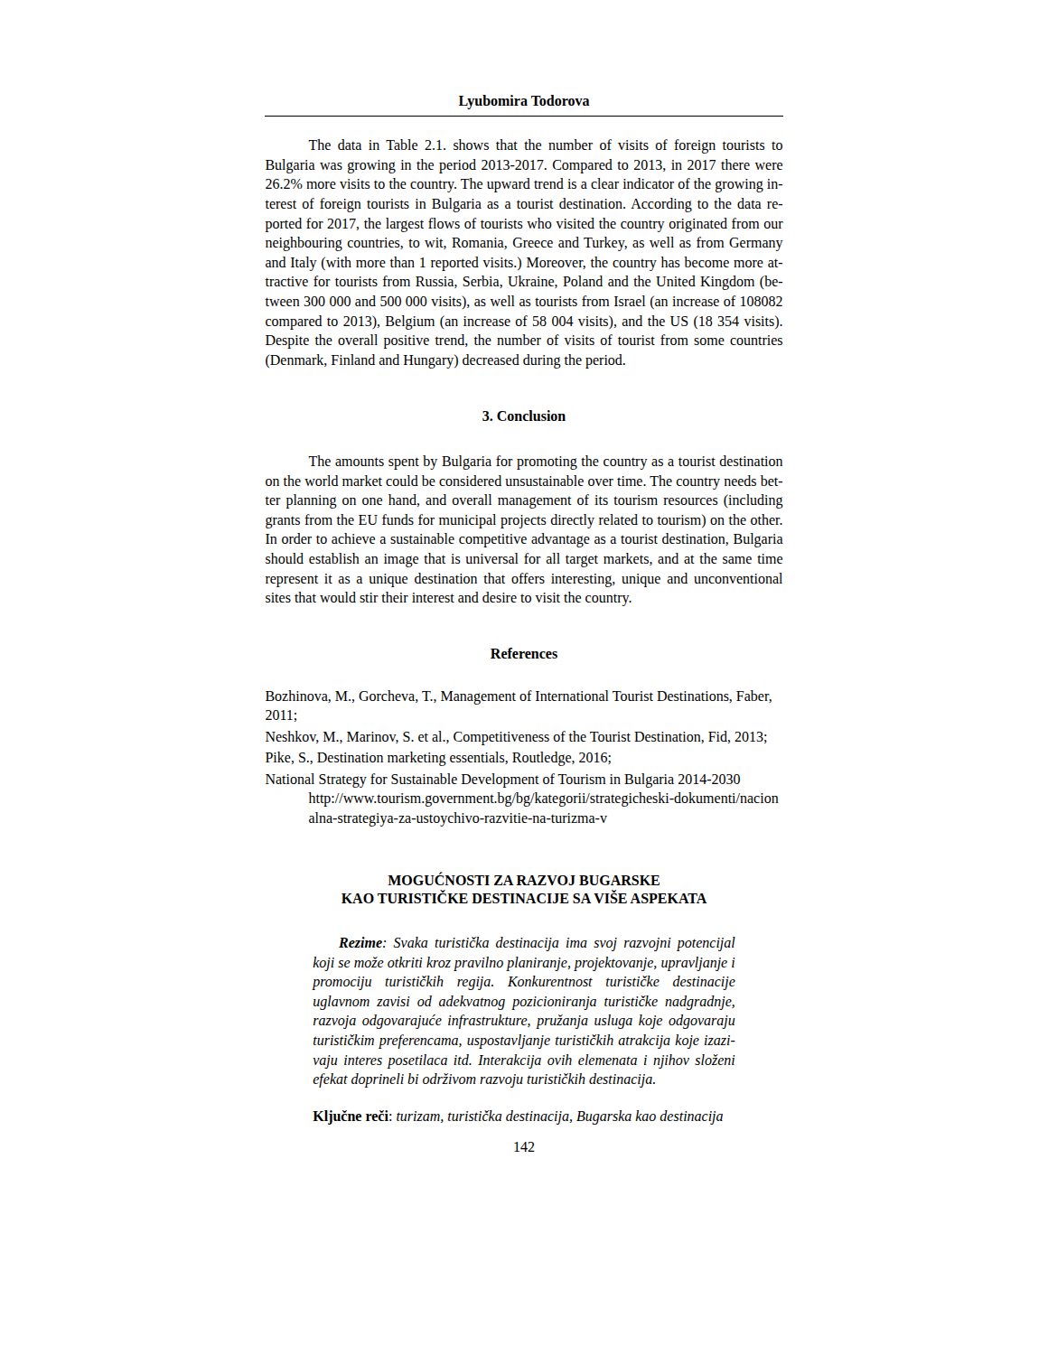Lyubomira Todorova
The data in Table 2.1. shows that the number of visits of foreign tourists to Bulgaria was growing in the period 2013-2017. Compared to 2013, in 2017 there were 26.2% more visits to the country. The upward trend is a clear indicator of the growing interest of foreign tourists in Bulgaria as a tourist destination. According to the data reported for 2017, the largest flows of tourists who visited the country originated from our neighbouring countries, to wit, Romania, Greece and Turkey, as well as from Germany and Italy (with more than 1 reported visits.) Moreover, the country has become more attractive for tourists from Russia, Serbia, Ukraine, Poland and the United Kingdom (between 300 000 and 500 000 visits), as well as tourists from Israel (an increase of 108082 compared to 2013), Belgium (an increase of 58 004 visits), and the US (18 354 visits). Despite the overall positive trend, the number of visits of tourist from some countries (Denmark, Finland and Hungary) decreased during the period.
3. Conclusion
The amounts spent by Bulgaria for promoting the country as a tourist destination on the world market could be considered unsustainable over time. The country needs better planning on one hand, and overall management of its tourism resources (including grants from the EU funds for municipal projects directly related to tourism) on the other. In order to achieve a sustainable competitive advantage as a tourist destination, Bulgaria should establish an image that is universal for all target markets, and at the same time represent it as a unique destination that offers interesting, unique and unconventional sites that would stir their interest and desire to visit the country.
References
Bozhinova, M., Gorcheva, T., Management of International Tourist Destinations, Faber, 2011;
Neshkov, M., Marinov, S. et al., Competitiveness of the Tourist Destination, Fid, 2013;
Pike, S., Destination marketing essentials, Routledge, 2016;
National Strategy for Sustainable Development of Tourism in Bulgaria 2014-2030 http://www.tourism.government.bg/bg/kategorii/strategicheski-dokumenti/nacionalna-strategiya-za-ustoychivo-razvitie-na-turizma-v
Mogućnosti za razvoj Bugarske
kao turističke destinacije sa više aspekata
Rezime: Svaka turistička destinacija ima svoj razvojni potencijal koji se može otkriti kroz pravilno planiranje, projektovanje, upravljanje i promociju turističkih regija. Konkurentnost turističke destinacije uglavnom zavisi od adekvatnog pozicioniranja turističke nadgradnje, razvoja odgovarajuće infrastrukture, pružanja usluga koje odgovaraju turističkim preferencama, uspostavljanje turističkih atrakcija koje izazivaju interes posetilaca itd. Interakcija ovih elemenata i njihov složeni efekat doprineli bi održivom razvoju turističkih destinacija.
Ključne reči: turizam, turistička destinacija, Bugarska kao destinacija
142